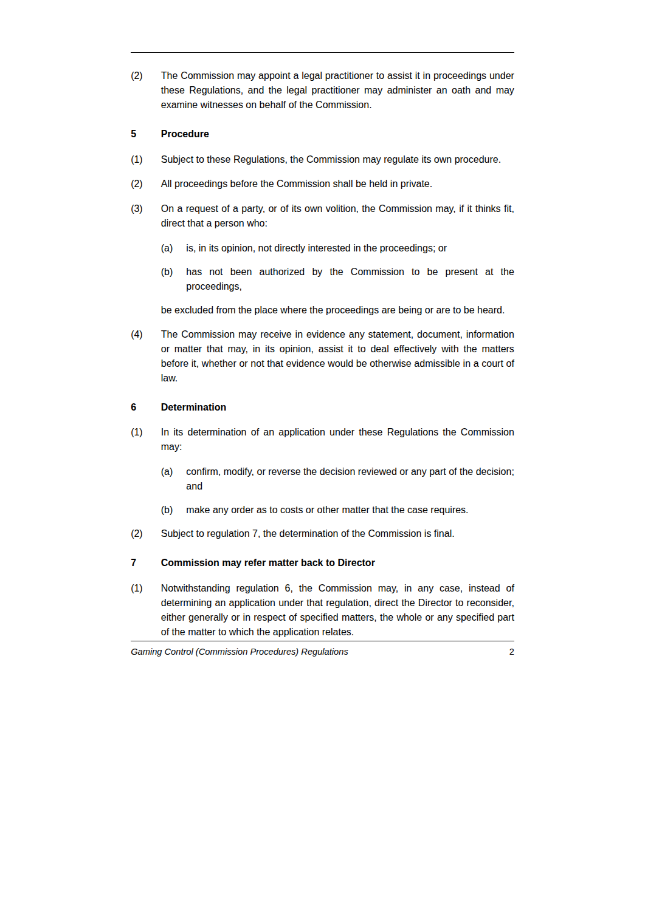(2)
The Commission may appoint a legal practitioner to assist it in proceedings under these Regulations, and the legal practitioner may administer an oath and may examine witnesses on behalf of the Commission.
5
Procedure
(1)
Subject to these Regulations, the Commission may regulate its own procedure.
(2)
All proceedings before the Commission shall be held in private.
(3)
On a request of a party, or of its own volition, the Commission may, if it thinks fit, direct that a person who:
(a)
is, in its opinion, not directly interested in the proceedings; or
(b)
has not been authorized by the Commission to be present at the proceedings,
be excluded from the place where the proceedings are being or are to be heard.
(4)
The Commission may receive in evidence any statement, document, information or matter that may, in its opinion, assist it to deal effectively with the matters before it, whether or not that evidence would be otherwise admissible in a court of law.
6
Determination
(1)
In its determination of an application under these Regulations the Commission may:
(a)
confirm, modify, or reverse the decision reviewed or any part of the decision; and
(b)
make any order as to costs or other matter that the case requires.
(2)
Subject to regulation 7, the determination of the Commission is final.
7
Commission may refer matter back to Director
(1)
Notwithstanding regulation 6, the Commission may, in any case, instead of determining an application under that regulation, direct the Director to reconsider, either generally or in respect of specified matters, the whole or any specified part of the matter to which the application relates.
Gaming Control (Commission Procedures) Regulations 2